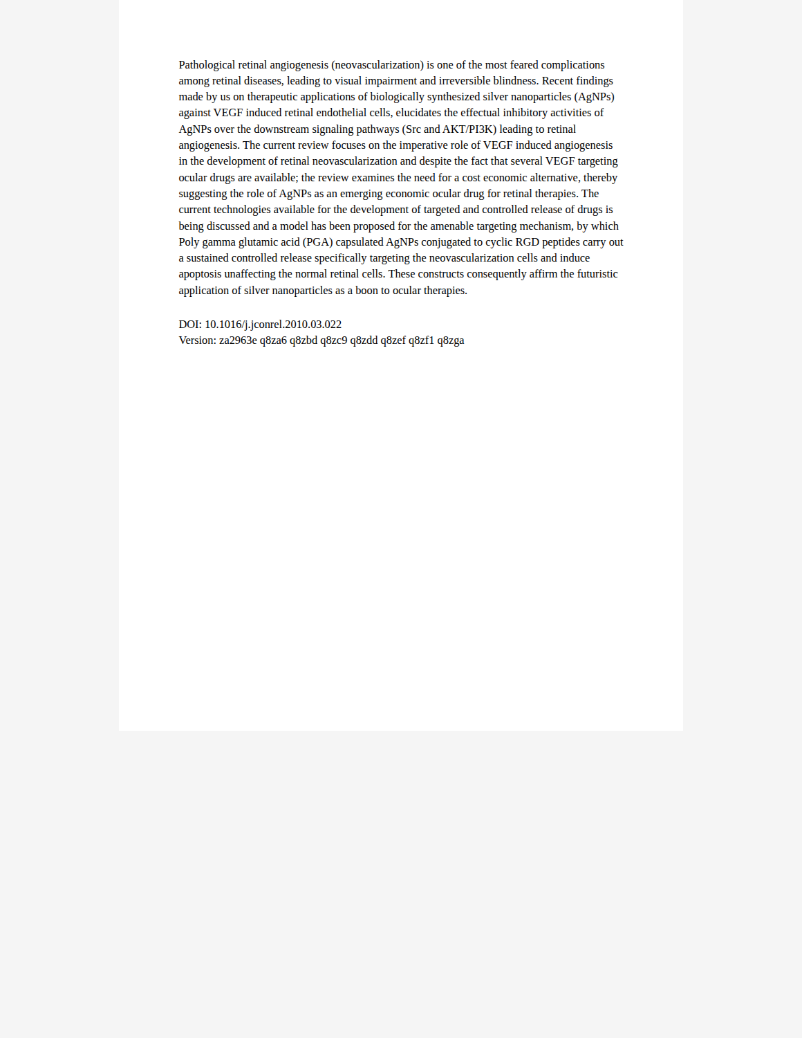Pathological retinal angiogenesis (neovascularization) is one of the most feared complications among retinal diseases, leading to visual impairment and irreversible blindness. Recent findings made by us on therapeutic applications of biologically synthesized silver nanoparticles (AgNPs) against VEGF induced retinal endothelial cells, elucidates the effectual inhibitory activities of AgNPs over the downstream signaling pathways (Src and AKT/PI3K) leading to retinal angiogenesis. The current review focuses on the imperative role of VEGF induced angiogenesis in the development of retinal neovascularization and despite the fact that several VEGF targeting ocular drugs are available; the review examines the need for a cost economic alternative, thereby suggesting the role of AgNPs as an emerging economic ocular drug for retinal therapies. The current technologies available for the development of targeted and controlled release of drugs is being discussed and a model has been proposed for the amenable targeting mechanism, by which Poly gamma glutamic acid (PGA) capsulated AgNPs conjugated to cyclic RGD peptides carry out a sustained controlled release specifically targeting the neovascularization cells and induce apoptosis unaffecting the normal retinal cells. These constructs consequently affirm the futuristic application of silver nanoparticles as a boon to ocular therapies.
DOI: 10.1016/j.jconrel.2010.03.022
Version: za2963e q8za6 q8zbd q8zc9 q8zdd q8zef q8zf1 q8zga